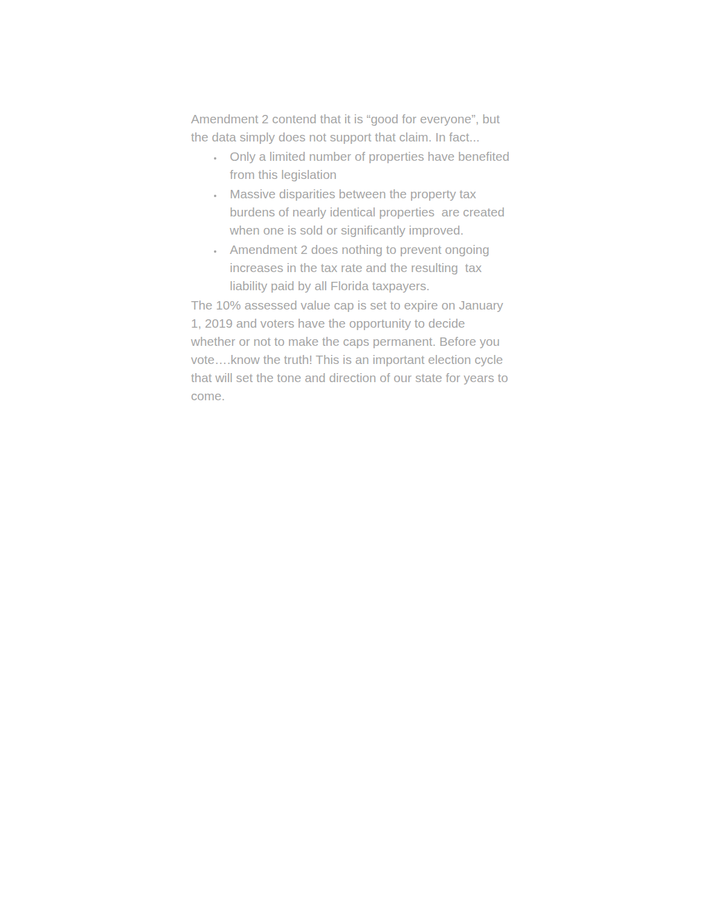Amendment 2 contend that it is “good for everyone”, but the data simply does not support that claim. In fact...
Only a limited number of properties have benefited from this legislation
Massive disparities between the property tax burdens of nearly identical properties are created when one is sold or significantly improved.
Amendment 2 does nothing to prevent ongoing increases in the tax rate and the resulting tax liability paid by all Florida taxpayers.
The 10% assessed value cap is set to expire on January 1, 2019 and voters have the opportunity to decide whether or not to make the caps permanent. Before you vote….know the truth! This is an important election cycle that will set the tone and direction of our state for years to come.